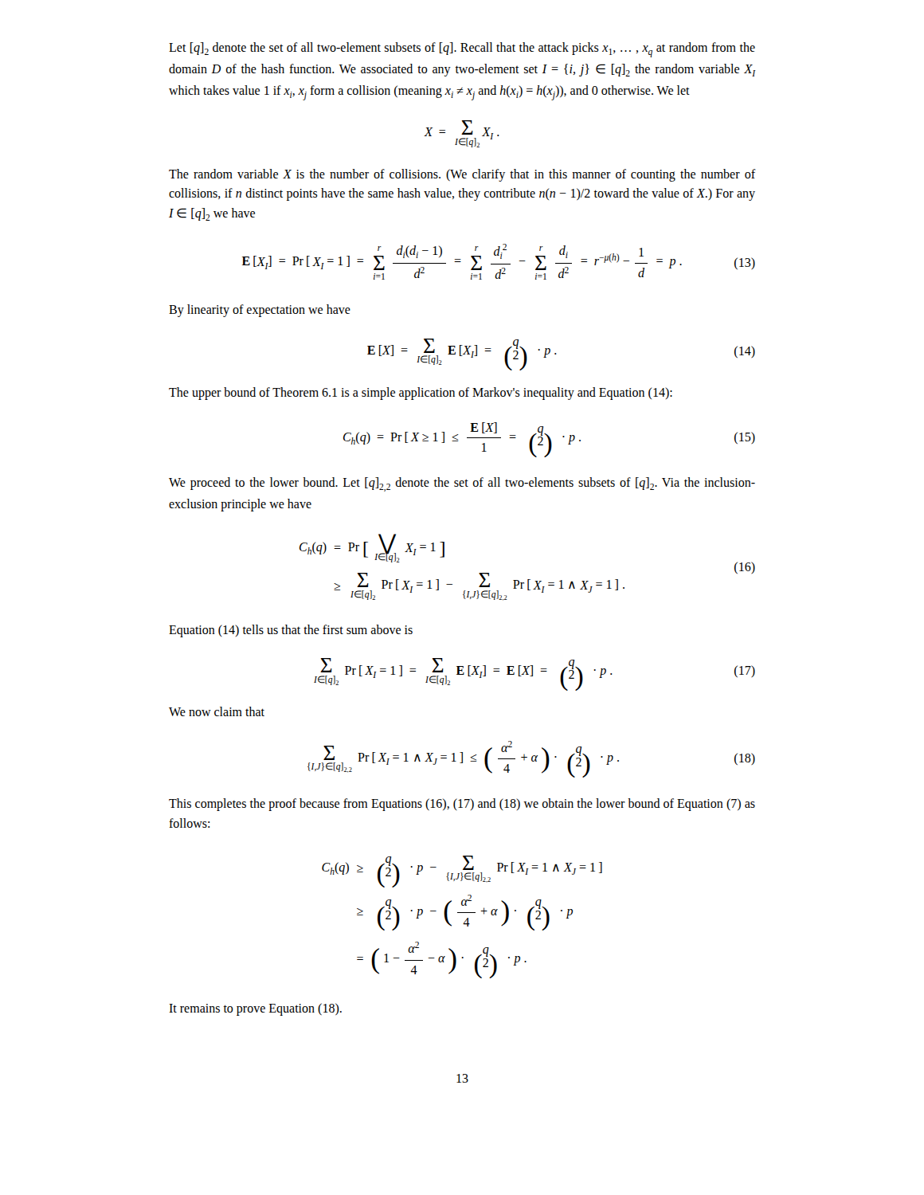Let [q]2 denote the set of all two-element subsets of [q]. Recall that the attack picks x1, … , xq at random from the domain D of the hash function. We associated to any two-element set I = {i, j} ∈ [q]2 the random variable XI which takes value 1 if xi, xj form a collision (meaning xi ≠ xj and h(xi) = h(xj)), and 0 otherwise. We let
X = ΣI∈[q]2 XI .
The random variable X is the number of collisions. (We clarify that in this manner of counting the number of collisions, if n distinct points have the same hash value, they contribute n(n − 1)/2 toward the value of X.) For any I ∈ [q]2 we have
E [XI] = Pr [ XI = 1 ] = rΣi=1 di(di − 1) d2 = rΣi=1 di2 d2 − rΣi=1 di d2 = r−μ(h) − 1 d = p .
(13)
By linearity of expectation we have
E [X] = ΣI∈[q]2 E [XI] = (q
2) · p .
(14)
The upper bound of Theorem 6.1 is a simple application of Markov's inequality and Equation (14):
Ch(q) = Pr [ X ≥ 1 ] ≤ E [X] 1 = (q
2) · p .
(15)
We proceed to the lower bound. Let [q]2,2 denote the set of all two-elements subsets of [q]2. Via the inclusion-exclusion principle we have
| C h ( q ) | = | Pr [ ⋁ I ∈[ q ] 2 X I = 1 ] |
| | ≥ | Σ I ∈[ q ] 2 Pr [ X I = 1 ] − Σ { I , J }∈[ q ] 2,2 Pr [ X I = 1 ∧ X J = 1 ] . |
(16)
Equation (14) tells us that the first sum above is
ΣI∈[q]2 Pr [ XI = 1 ] = ΣI∈[q]2 E [XI] = E [X] = (q
2) · p .
(17)
We now claim that
Σ{I,J}∈[q]2,2 Pr [ XI = 1 ∧ XJ = 1 ] ≤ ( α24 + α ) · (q
2) · p .
(18)
This completes the proof because from Equations (16), (17) and (18) we obtain the lower bound of Equation (7) as follows:
| C h ( q ) | ≥ | ( q 2 ) · p − Σ { I , J }∈[ q ] 2,2 Pr [ X I = 1 ∧ X J = 1 ] |
| | ≥ | ( q 2 ) · p − ( α 2 4 + α ) · ( q 2 ) · p |
| | = | ( 1 − α 2 4 − α ) · ( q 2 ) · p . |
It remains to prove Equation (18).
13